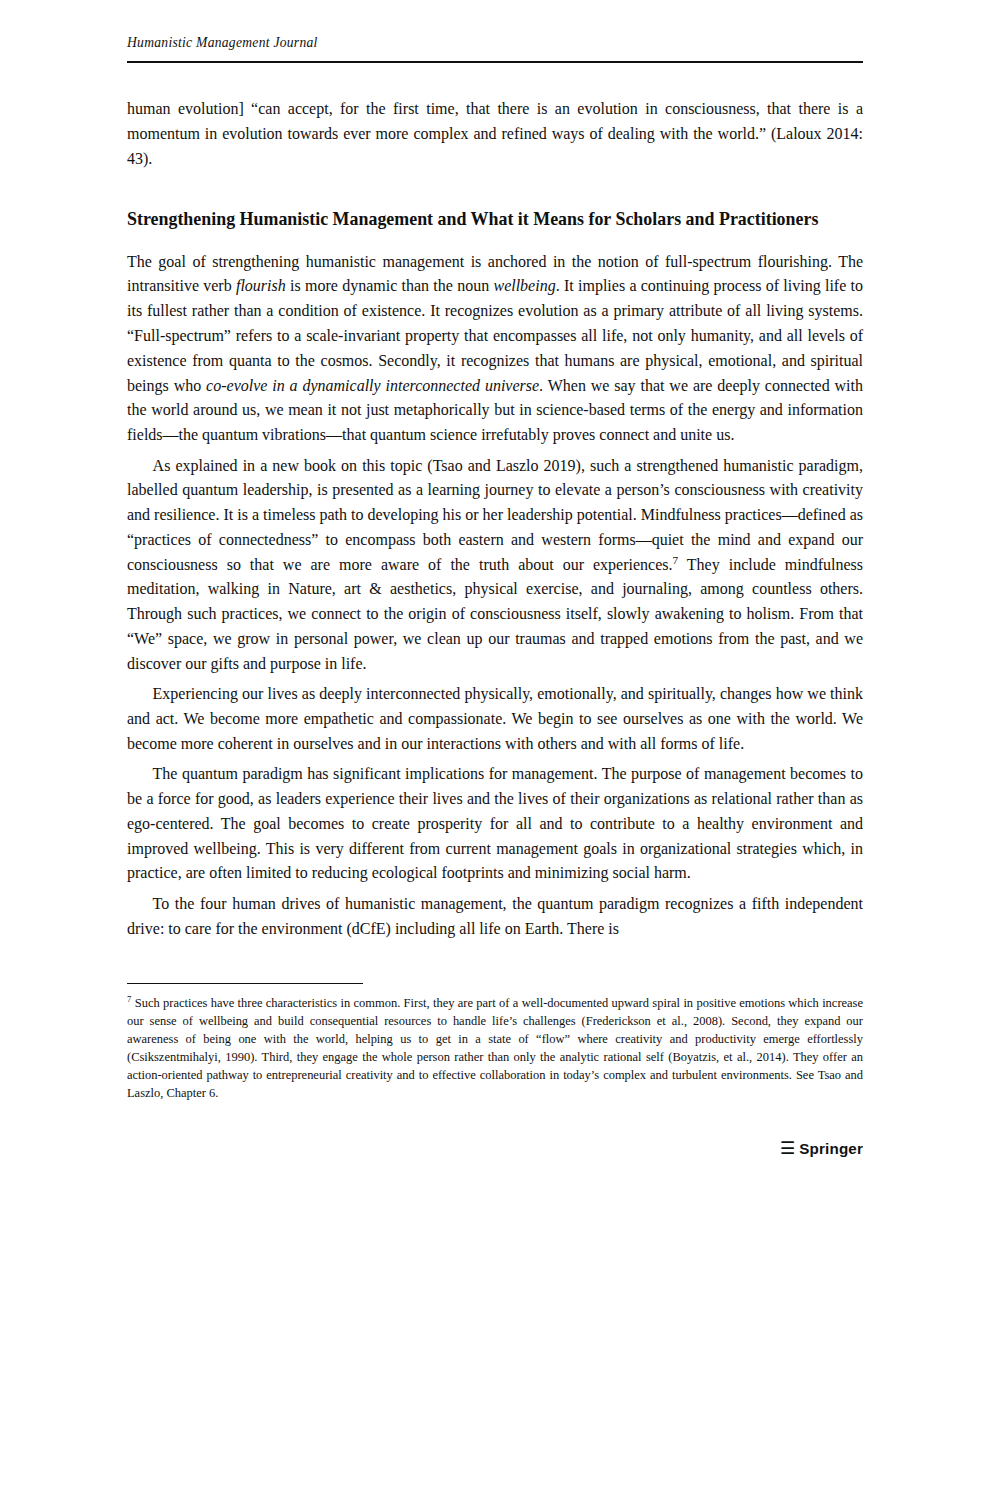Humanistic Management Journal
human evolution] “can accept, for the first time, that there is an evolution in consciousness, that there is a momentum in evolution towards ever more complex and refined ways of dealing with the world.” (Laloux 2014: 43).
Strengthening Humanistic Management and What it Means for Scholars and Practitioners
The goal of strengthening humanistic management is anchored in the notion of full-spectrum flourishing. The intransitive verb flourish is more dynamic than the noun wellbeing. It implies a continuing process of living life to its fullest rather than a condition of existence. It recognizes evolution as a primary attribute of all living systems. “Full-spectrum” refers to a scale-invariant property that encompasses all life, not only humanity, and all levels of existence from quanta to the cosmos. Secondly, it recognizes that humans are physical, emotional, and spiritual beings who co-evolve in a dynamically interconnected universe. When we say that we are deeply connected with the world around us, we mean it not just metaphorically but in science-based terms of the energy and information fields—the quantum vibrations—that quantum science irrefutably proves connect and unite us.
As explained in a new book on this topic (Tsao and Laszlo 2019), such a strengthened humanistic paradigm, labelled quantum leadership, is presented as a learning journey to elevate a person’s consciousness with creativity and resilience. It is a timeless path to developing his or her leadership potential. Mindfulness practices—defined as “practices of connectedness” to encompass both eastern and western forms—quiet the mind and expand our consciousness so that we are more aware of the truth about our experiences.7 They include mindfulness meditation, walking in Nature, art & aesthetics, physical exercise, and journaling, among countless others. Through such practices, we connect to the origin of consciousness itself, slowly awakening to holism. From that “We” space, we grow in personal power, we clean up our traumas and trapped emotions from the past, and we discover our gifts and purpose in life.
Experiencing our lives as deeply interconnected physically, emotionally, and spiritually, changes how we think and act. We become more empathetic and compassionate. We begin to see ourselves as one with the world. We become more coherent in ourselves and in our interactions with others and with all forms of life.
The quantum paradigm has significant implications for management. The purpose of management becomes to be a force for good, as leaders experience their lives and the lives of their organizations as relational rather than as ego-centered. The goal becomes to create prosperity for all and to contribute to a healthy environment and improved wellbeing. This is very different from current management goals in organizational strategies which, in practice, are often limited to reducing ecological footprints and minimizing social harm.
To the four human drives of humanistic management, the quantum paradigm recognizes a fifth independent drive: to care for the environment (dCfE) including all life on Earth. There is
7 Such practices have three characteristics in common. First, they are part of a well-documented upward spiral in positive emotions which increase our sense of wellbeing and build consequential resources to handle life’s challenges (Frederickson et al., 2008). Second, they expand our awareness of being one with the world, helping us to get in a state of “flow” where creativity and productivity emerge effortlessly (Csikszentmihalyi, 1990). Third, they engage the whole person rather than only the analytic rational self (Boyatzis, et al., 2014). They offer an action-oriented pathway to entrepreneurial creativity and to effective collaboration in today’s complex and turbulent environments. See Tsao and Laszlo, Chapter 6.
☰Springer